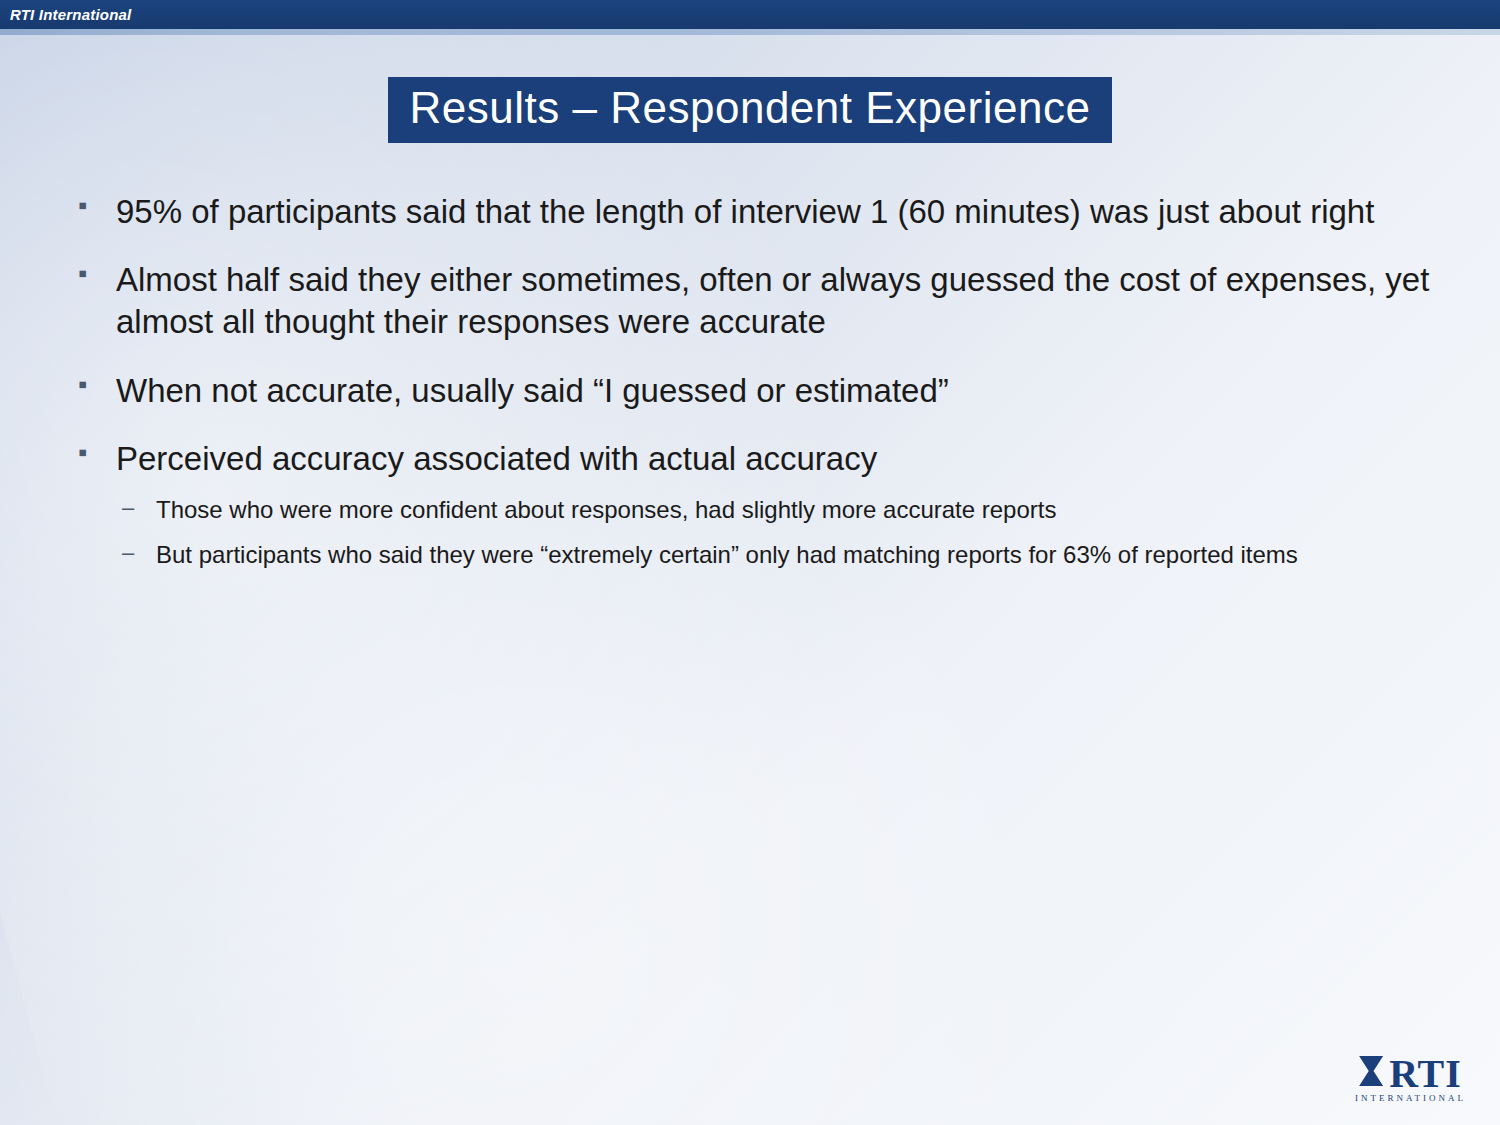RTI International
Results – Respondent Experience
95% of participants said that the length of interview 1 (60 minutes) was just about right
Almost half said they either sometimes, often or always guessed the cost of expenses, yet almost all thought their responses were accurate
When not accurate, usually said “I guessed or estimated”
Perceived accuracy associated with actual accuracy
Those who were more confident about responses, had slightly more accurate reports
But participants who said they were “extremely certain” only had matching reports for 63% of reported items
RTI
INTERNATIONAL